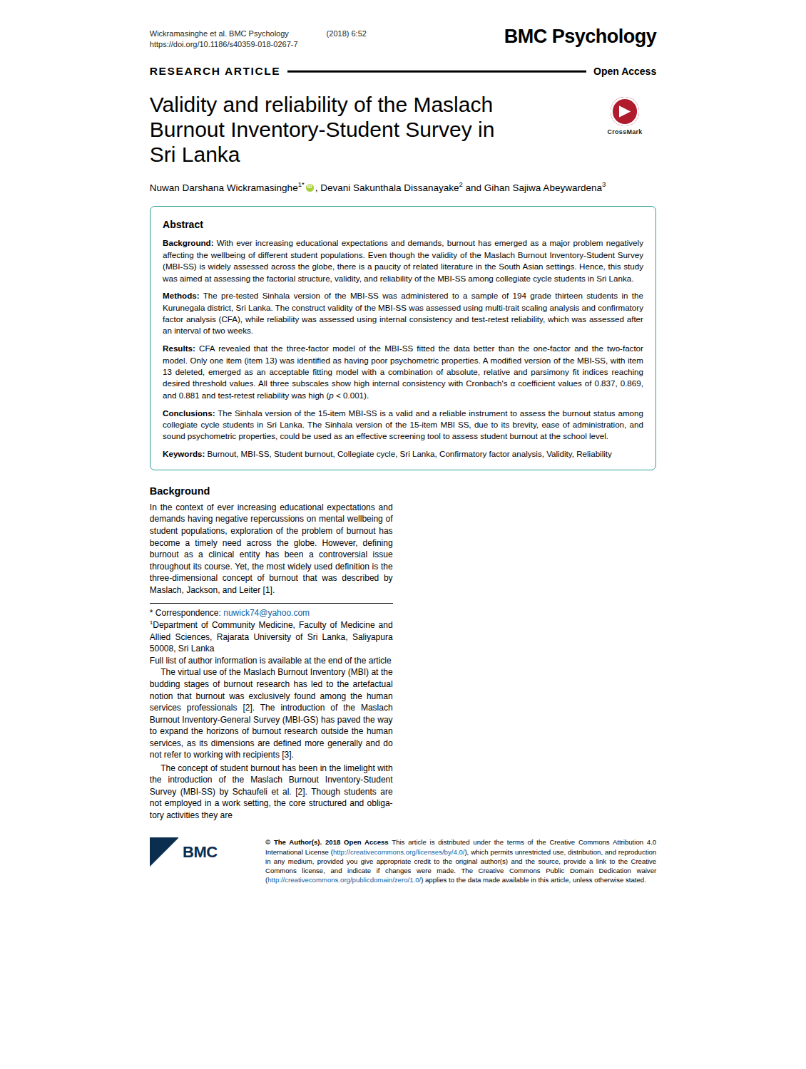Wickramasinghe et al. BMC Psychology(2018) 6:52 https://doi.org/10.1186/s40359-018-0267-7
BMC Psychology
RESEARCH ARTICLE
Open Access
CrossMark
Validity and reliability of the Maslach
Burnout Inventory-Student Survey in
Sri Lanka
Nuwan Darshana Wickramasinghe1* , Devani Sakunthala Dissanayake2 and Gihan Sajiwa Abeywardena3
Abstract
Background: With ever increasing educational expectations and demands, burnout has emerged as a major problem negatively affecting the wellbeing of different student populations. Even though the validity of the Maslach Burnout Inventory-Student Survey (MBI-SS) is widely assessed across the globe, there is a paucity of related literature in the South Asian settings. Hence, this study was aimed at assessing the factorial structure, validity, and reliability of the MBI-SS among collegiate cycle students in Sri Lanka.
Methods: The pre-tested Sinhala version of the MBI-SS was administered to a sample of 194 grade thirteen students in the Kurunegala district, Sri Lanka. The construct validity of the MBI-SS was assessed using multi-trait scaling analysis and confirmatory factor analysis (CFA), while reliability was assessed using internal consistency and test-retest reliability, which was assessed after an interval of two weeks.
Results: CFA revealed that the three-factor model of the MBI-SS fitted the data better than the one-factor and the two-factor model. Only one item (item 13) was identified as having poor psychometric properties. A modified version of the MBI-SS, with item 13 deleted, emerged as an acceptable fitting model with a combination of absolute, relative and parsimony fit indices reaching desired threshold values. All three subscales show high internal consistency with Cronbach's α coefficient values of 0.837, 0.869, and 0.881 and test-retest reliability was high (p < 0.001).
Conclusions: The Sinhala version of the 15-item MBI-SS is a valid and a reliable instrument to assess the burnout status among collegiate cycle students in Sri Lanka. The Sinhala version of the 15-item MBl SS, due to its brevity, ease of administration, and sound psychometric properties, could be used as an effective screening tool to assess student burnout at the school level.
Keywords: Burnout, MBI-SS, Student burnout, Collegiate cycle, Sri Lanka, Confirmatory factor analysis, Validity, Reliability
Background
In the context of ever increasing educational expectations and demands having negative repercussions on mental wellbeing of student populations, exploration of the problem of burnout has become a timely need across the globe. However, defining burnout as a clinical entity has been a controversial issue throughout its course. Yet, the most widely used definition is the three-dimensional concept of burnout that was described by Maslach, Jackson, and Leiter [1].
* Correspondence: nuwick74@yahoo.com
1Department of Community Medicine, Faculty of Medicine and Allied Sciences, Rajarata University of Sri Lanka, Saliyapura 50008, Sri Lanka
Full list of author information is available at the end of the article
The virtual use of the Maslach Burnout Inventory (MBI) at the budding stages of burnout research has led to the artefactual notion that burnout was exclusively found among the human services professionals [2]. The introduction of the Maslach Burnout Inventory-General Survey (MBI-GS) has paved the way to expand the horizons of burnout research outside the human services, as its dimensions are defined more generally and do not refer to working with recipients [3].
The concept of student burnout has been in the limelight with the introduction of the Maslach Burnout Inventory-Student Survey (MBI-SS) by Schaufeli et al. [2]. Though students are not employed in a work setting, the core structured and obligatory activities they are
BMC
© The Author(s). 2018 Open Access This article is distributed under the terms of the Creative Commons Attribution 4.0 International License (http://creativecommons.org/licenses/by/4.0/), which permits unrestricted use, distribution, and reproduction in any medium, provided you give appropriate credit to the original author(s) and the source, provide a link to the Creative Commons license, and indicate if changes were made. The Creative Commons Public Domain Dedication waiver (http://creativecommons.org/publicdomain/zero/1.0/) applies to the data made available in this article, unless otherwise stated.